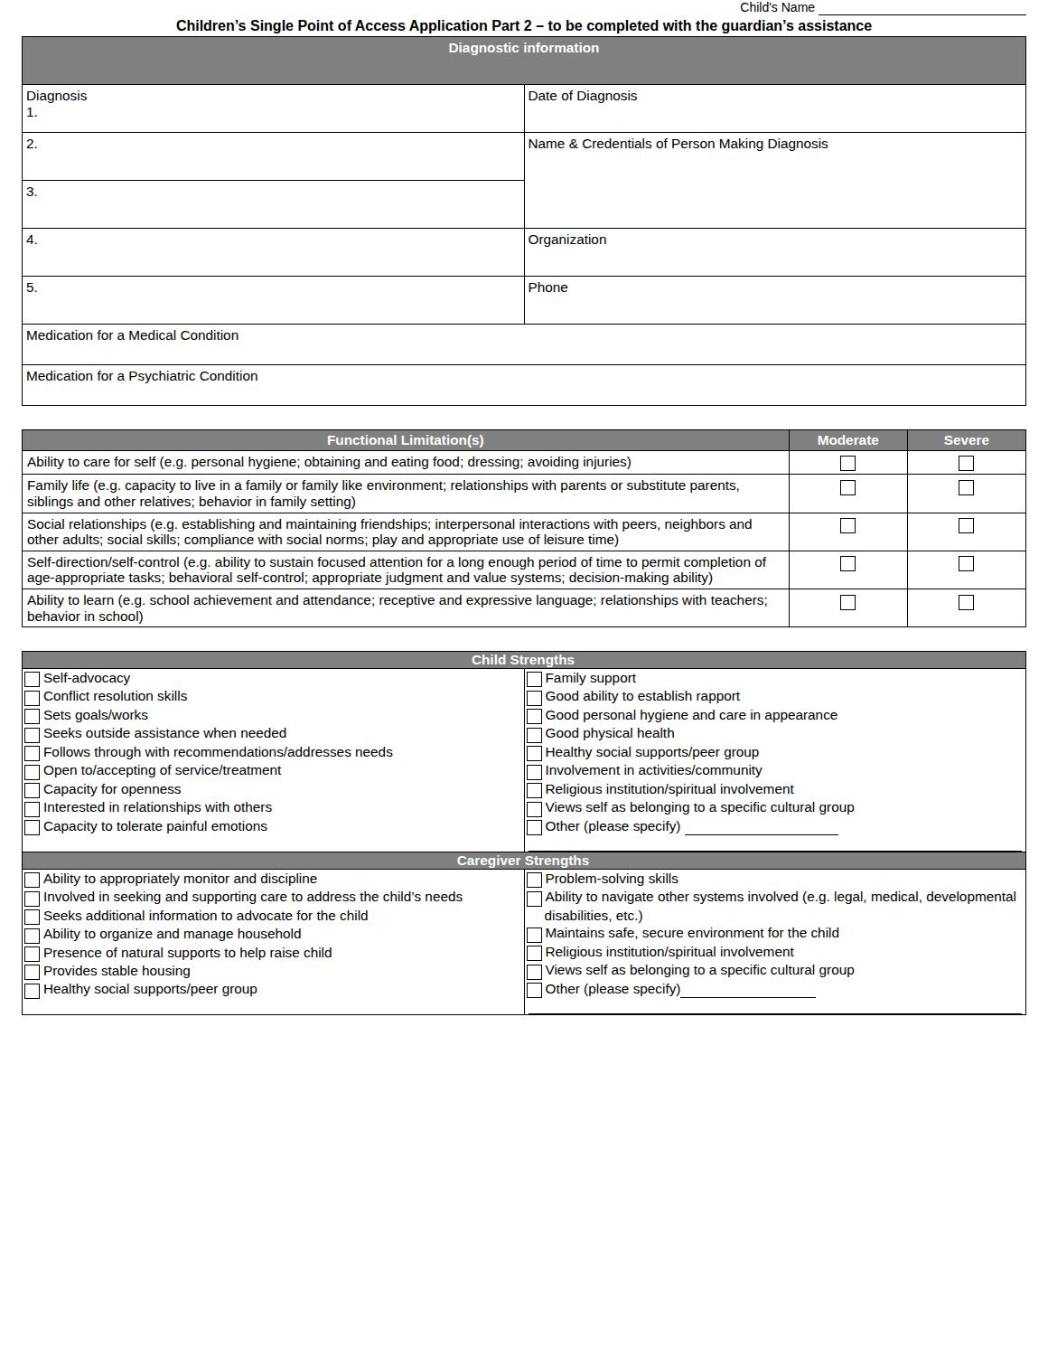Child's Name
Children’s Single Point of Access Application Part 2 – to be completed with the guardian’s assistance
| Diagnostic information |
| Diagnosis 1. | Date of Diagnosis |
| 2. | Name & Credentials of Person Making Diagnosis |
| 3. |
| 4. | Organization |
| 5. | Phone |
| Medication for a Medical Condition |
| Medication for a Psychiatric Condition |
| Functional Limitation(s) | Moderate | Severe |
| --- | --- | --- |
| Ability to care for self (e.g. personal hygiene; obtaining and eating food; dressing; avoiding injuries) | | |
| Family life (e.g. capacity to live in a family or family like environment; relationships with parents or substitute parents, siblings and other relatives; behavior in family setting) | | |
| Social relationships (e.g. establishing and maintaining friendships; interpersonal interactions with peers, neighbors and other adults; social skills; compliance with social norms; play and appropriate use of leisure time) | | |
| Self-direction/self-control (e.g. ability to sustain focused attention for a long enough period of time to permit completion of age-appropriate tasks; behavioral self-control; appropriate judgment and value systems; decision-making ability) | | |
| Ability to learn (e.g. school achievement and attendance; receptive and expressive language; relationships with teachers; behavior in school) | | |
| Child Strengths |
| Self-advocacy Conflict resolution skills Sets goals/works Seeks outside assistance when needed Follows through with recommendations/addresses needs Open to/accepting of service/treatment Capacity for openness Interested in relationships with others Capacity to tolerate painful emotions | Family support Good ability to establish rapport Good personal hygiene and care in appearance Good physical health Healthy social supports/peer group Involvement in activities/community Religious institution/spiritual involvement Views self as belonging to a specific cultural group Other (please specify) |
| Caregiver Strengths |
| Ability to appropriately monitor and discipline Involved in seeking and supporting care to address the child’s needs Seeks additional information to advocate for the child Ability to organize and manage household Presence of natural supports to help raise child Provides stable housing Healthy social supports/peer group | Problem-solving skills Ability to navigate other systems involved (e.g. legal, medical, developmental disabilities, etc.) Maintains safe, secure environment for the child Religious institution/spiritual involvement Views self as belonging to a specific cultural group Other (please specify) |